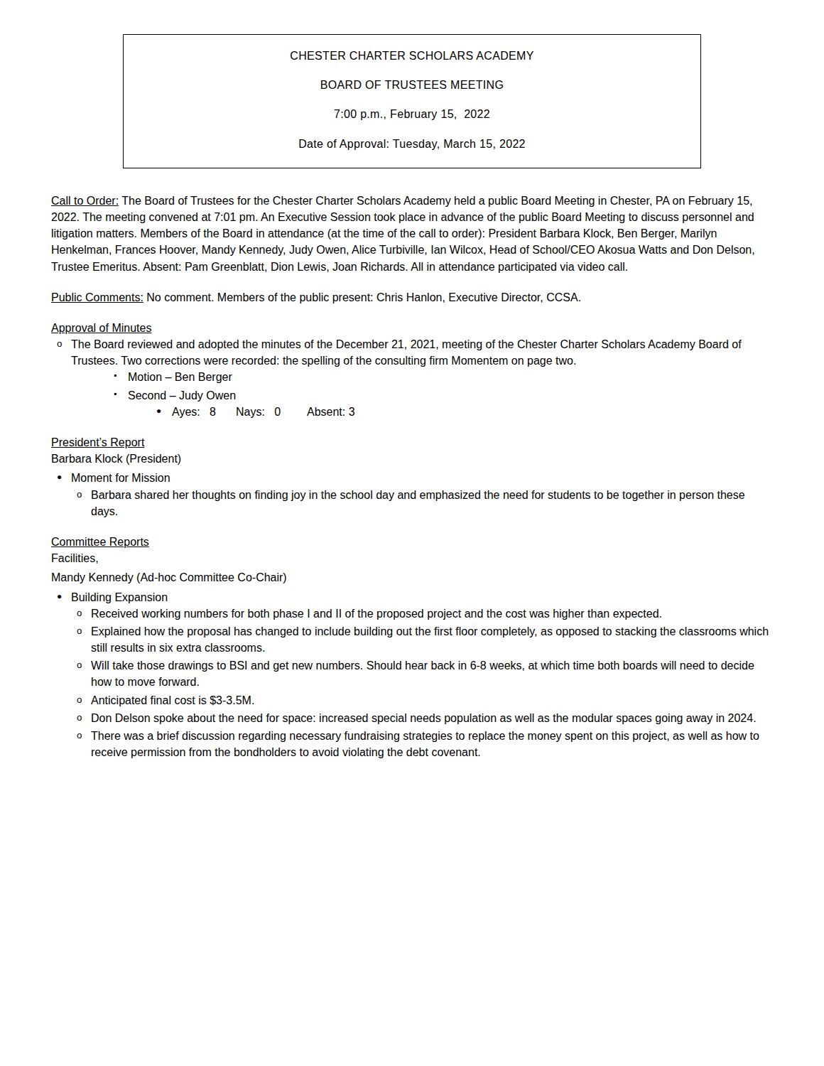CHESTER CHARTER SCHOLARS ACADEMY
BOARD OF TRUSTEES MEETING
7:00 p.m., February 15, 2022
Date of Approval: Tuesday, March 15, 2022
Call to Order: The Board of Trustees for the Chester Charter Scholars Academy held a public Board Meeting in Chester, PA on February 15, 2022. The meeting convened at 7:01 pm. An Executive Session took place in advance of the public Board Meeting to discuss personnel and litigation matters. Members of the Board in attendance (at the time of the call to order): President Barbara Klock, Ben Berger, Marilyn Henkelman, Frances Hoover, Mandy Kennedy, Judy Owen, Alice Turbiville, Ian Wilcox, Head of School/CEO Akosua Watts and Don Delson, Trustee Emeritus. Absent: Pam Greenblatt, Dion Lewis, Joan Richards. All in attendance participated via video call.
Public Comments: No comment. Members of the public present: Chris Hanlon, Executive Director, CCSA.
Approval of Minutes
The Board reviewed and adopted the minutes of the December 21, 2021, meeting of the Chester Charter Scholars Academy Board of Trustees. Two corrections were recorded: the spelling of the consulting firm Momentem on page two.
Motion – Ben Berger
Second – Judy Owen
Ayes: 8 Nays: 0 Absent: 3
President’s Report
Barbara Klock (President)
Moment for Mission
Barbara shared her thoughts on finding joy in the school day and emphasized the need for students to be together in person these days.
Committee Reports
Facilities,
Mandy Kennedy (Ad-hoc Committee Co-Chair)
Building Expansion
Received working numbers for both phase I and II of the proposed project and the cost was higher than expected.
Explained how the proposal has changed to include building out the first floor completely, as opposed to stacking the classrooms which still results in six extra classrooms.
Will take those drawings to BSI and get new numbers. Should hear back in 6-8 weeks, at which time both boards will need to decide how to move forward.
Anticipated final cost is $3-3.5M.
Don Delson spoke about the need for space: increased special needs population as well as the modular spaces going away in 2024.
There was a brief discussion regarding necessary fundraising strategies to replace the money spent on this project, as well as how to receive permission from the bondholders to avoid violating the debt covenant.